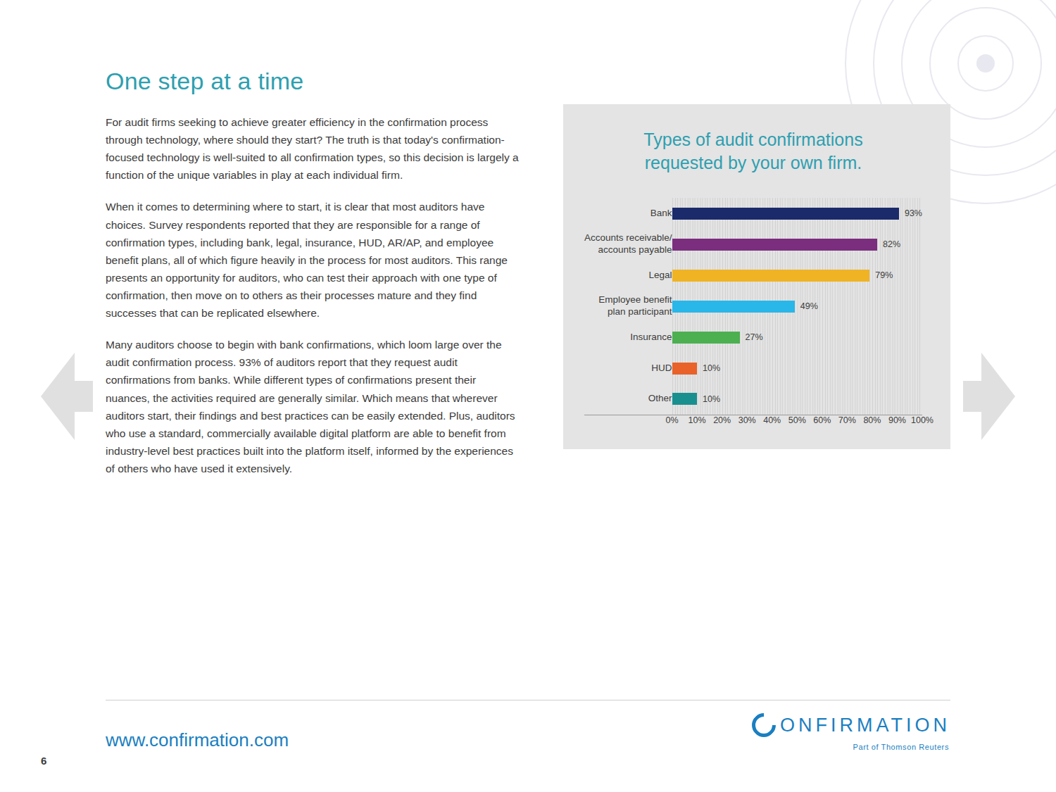One step at a time
For audit firms seeking to achieve greater efficiency in the confirmation process through technology, where should they start? The truth is that today's confirmation-focused technology is well-suited to all confirmation types, so this decision is largely a function of the unique variables in play at each individual firm.
When it comes to determining where to start, it is clear that most auditors have choices. Survey respondents reported that they are responsible for a range of confirmation types, including bank, legal, insurance, HUD, AR/AP, and employee benefit plans, all of which figure heavily in the process for most auditors. This range presents an opportunity for auditors, who can test their approach with one type of confirmation, then move on to others as their processes mature and they find successes that can be replicated elsewhere.
Many auditors choose to begin with bank confirmations, which loom large over the audit confirmation process. 93% of auditors report that they request audit confirmations from banks. While different types of confirmations present their nuances, the activities required are generally similar. Which means that wherever auditors start, their findings and best practices can be easily extended. Plus, auditors who use a standard, commercially available digital platform are able to benefit from industry-level best practices built into the platform itself, informed by the experiences of others who have used it extensively.
Types of audit confirmations
requested by your own firm.
| Bank | 93% |
| Accounts receivable/ accounts payable | 82% |
| Legal | 79% |
| Employee benefit plan participant | 49% |
| Insurance | 27% |
| HUD | 10% |
| Other | 10% |
| | 0% 10% 20% 30% 40% 50% 60% 70% 80% 90% 100% |
www.confirmation.com
ONFIRMATION
Part of Thomson Reuters
6